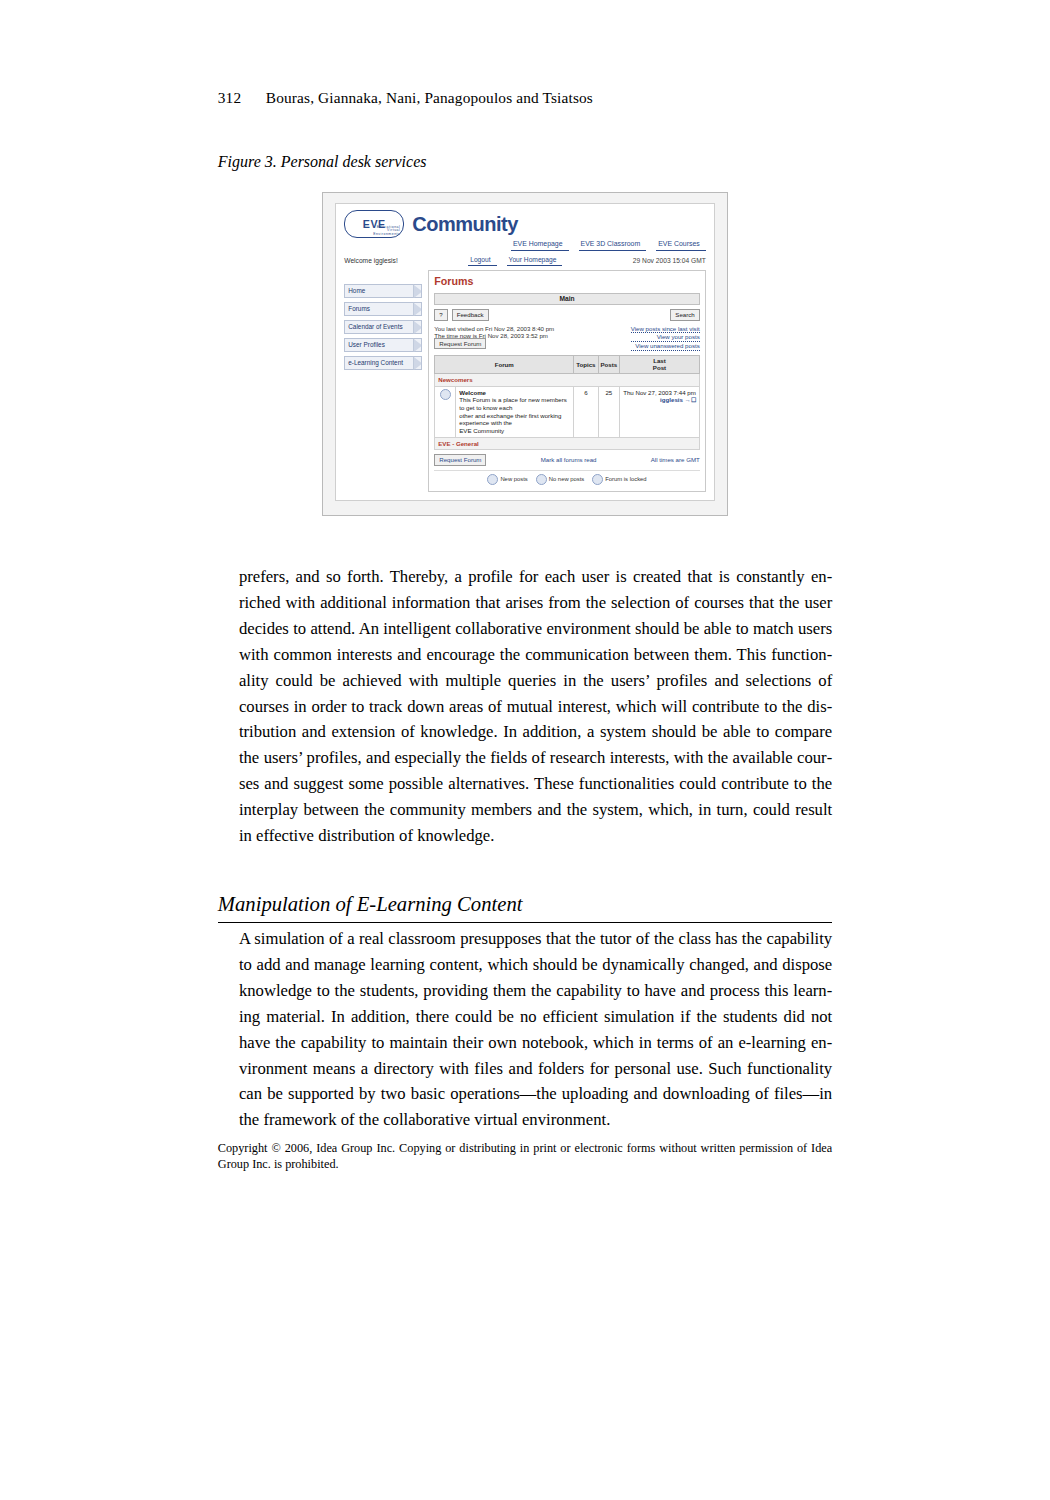312 Bouras, Giannaka, Nani, Panagopoulos and Tsiatsos
Figure 3. Personal desk services
EVEEducational
Virtual
Environments
Community
EVE Homepage EVE 3D Classroom EVE Courses
Welcome igglesis!
Logout Your Homepage
29 Nov 2003 15:04 GMT
Home
Forums
Calendar of Events
User Profiles
e-Learning Content
Forums
Main
? Feedback Search
You last visited on Fri Nov 28, 2003 8:40 pm
The time now is Fri Nov 28, 2003 3:52 pm
Request Forum
View posts since last visit
View your posts
View unanswered posts
| Forum | Topics | Posts | Last Post |
| --- | --- | --- | --- |
| Newcomers |
| | Welcome This Forum is a place for new members to get to know each other and exchange their first working experience with the EVE Community | 6 | 25 | Thu Nov 27, 2003 7:44 pm igglesis →☐ |
| EVE - General |
Request Forum Mark all forums read All times are GMT
New posts No new posts Forum is locked
prefers, and so forth. Thereby, a profile for each user is created that is constantly enriched with additional information that arises from the selection of courses that the user decides to attend. An intelligent collaborative environment should be able to match users with common interests and encourage the communication between them. This functionality could be achieved with multiple queries in the users’ profiles and selections of courses in order to track down areas of mutual interest, which will contribute to the distribution and extension of knowledge. In addition, a system should be able to compare the users’ profiles, and especially the fields of research interests, with the available courses and suggest some possible alternatives. These functionalities could contribute to the interplay between the community members and the system, which, in turn, could result in effective distribution of knowledge.
Manipulation of E-Learning Content
A simulation of a real classroom presupposes that the tutor of the class has the capability to add and manage learning content, which should be dynamically changed, and dispose knowledge to the students, providing them the capability to have and process this learning material. In addition, there could be no efficient simulation if the students did not have the capability to maintain their own notebook, which in terms of an e-learning environment means a directory with files and folders for personal use. Such functionality can be supported by two basic operations—the uploading and downloading of files—in the framework of the collaborative virtual environment.
Copyright © 2006, Idea Group Inc. Copying or distributing in print or electronic forms without written permission of Idea Group Inc. is prohibited.